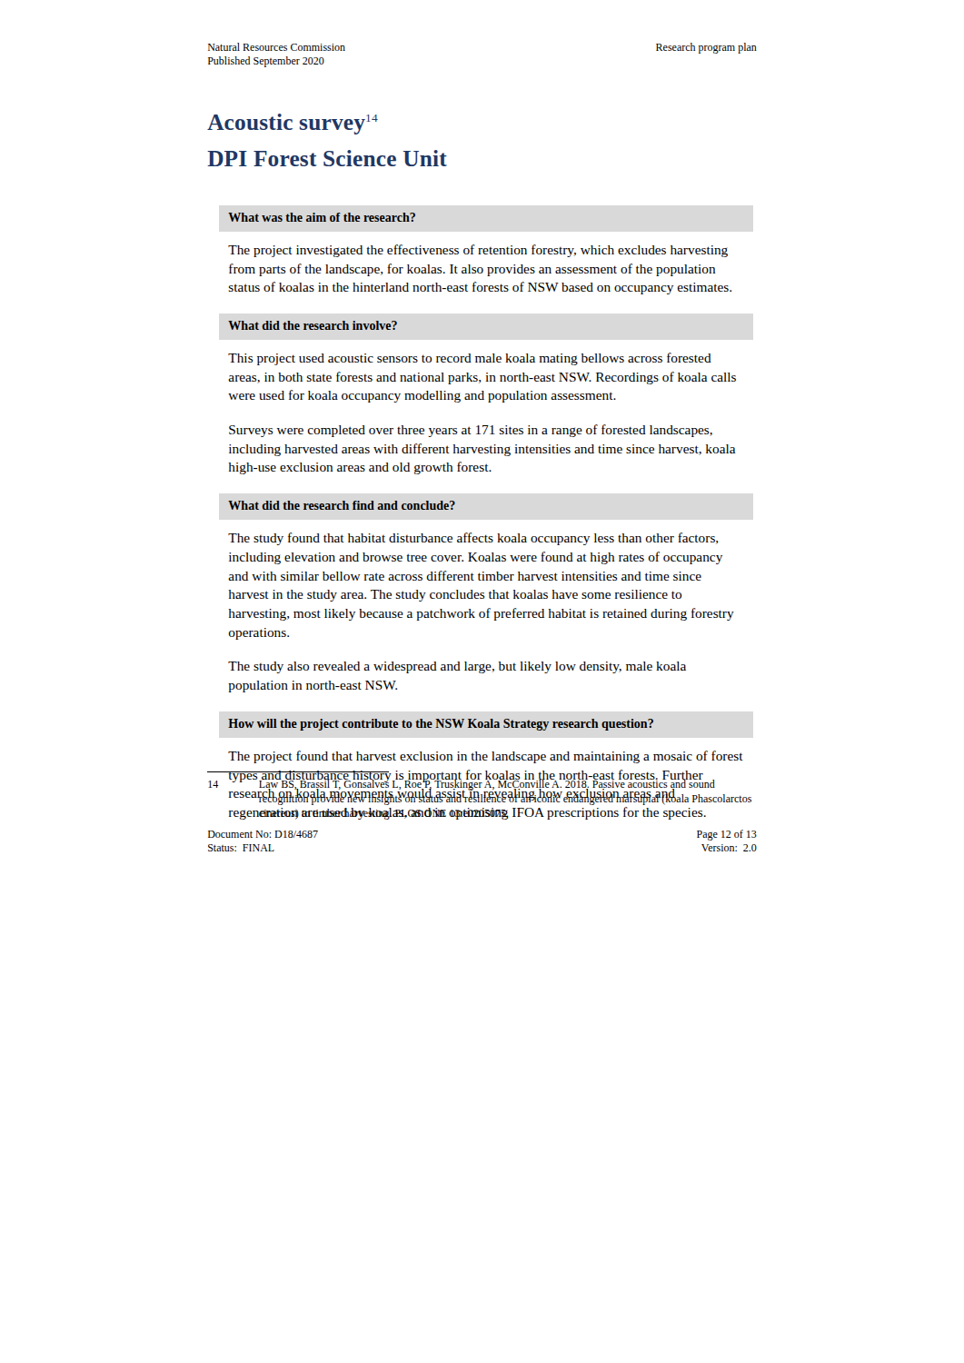Natural Resources Commission
Published September 2020
Research program plan
Acoustic survey14
DPI Forest Science Unit
What was the aim of the research?
The project investigated the effectiveness of retention forestry, which excludes harvesting from parts of the landscape, for koalas. It also provides an assessment of the population status of koalas in the hinterland north-east forests of NSW based on occupancy estimates.
What did the research involve?
This project used acoustic sensors to record male koala mating bellows across forested areas, in both state forests and national parks, in north-east NSW. Recordings of koala calls were used for koala occupancy modelling and population assessment.
Surveys were completed over three years at 171 sites in a range of forested landscapes, including harvested areas with different harvesting intensities and time since harvest, koala high-use exclusion areas and old growth forest.
What did the research find and conclude?
The study found that habitat disturbance affects koala occupancy less than other factors, including elevation and browse tree cover. Koalas were found at high rates of occupancy and with similar bellow rate across different timber harvest intensities and time since harvest in the study area. The study concludes that koalas have some resilience to harvesting, most likely because a patchwork of preferred habitat is retained during forestry operations.
The study also revealed a widespread and large, but likely low density, male koala population in north-east NSW.
How will the project contribute to the NSW Koala Strategy research question?
The project found that harvest exclusion in the landscape and maintaining a mosaic of forest types and disturbance history is important for koalas in the north-east forests. Further research on koala movements would assist in revealing how exclusion areas and regeneration are used by koalas, and in optimising IFOA prescriptions for the species.
14
Law BS, Brassil T, Gonsalves L, Roe P, Truskinger A, McConville A. 2018. Passive acoustics and sound recognition provide new insights on status and resilience of an iconic endangered marsupial (koala Phascolarctos cinereus) to timber harvesting. PLOS ONE 13:e0205075.
Document No: D18/4687
Status: FINAL
Page 12 of 13
Version: 2.0